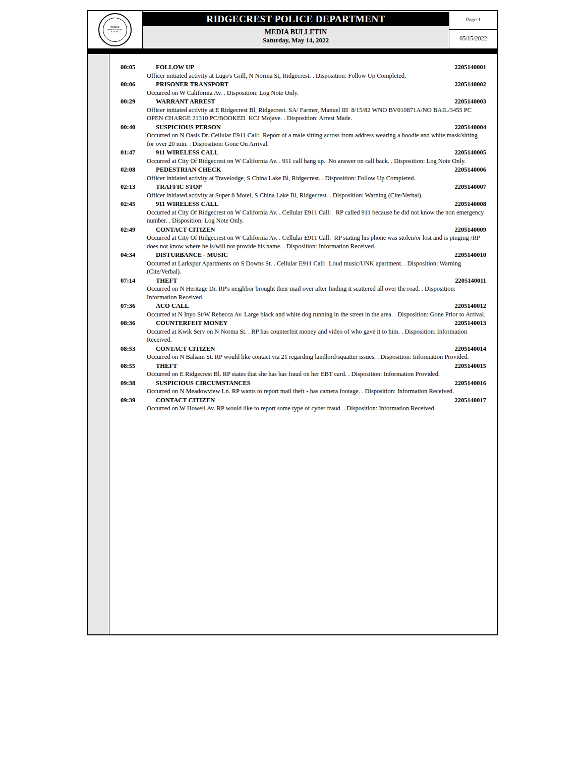| POLICE RIDGECREST CALIF. | RIDGECREST POLICE DEPARTMENT MEDIA BULLETIN Saturday, May 14, 2022 | Page 1 05/15/2022 |
00:05 FOLLOW UP 2205140001
Officer initiated activity at Lugo's Grill, N Norma St, Ridgecrest. . Disposition: Follow Up Completed.
00:06 PRISONER TRANSPORT 2205140002
Occurred on W California Av. . Disposition: Log Note Only.
00:29 WARRANT ARREST 2205140003
Officer initiated activity at E Ridgecrest Bl, Ridgecrest. SA/ Farmer, Manuel III 8/15/82 WNO BV010871A/NO BAIL/3455 PC OPEN CHARGE 21310 PC/BOOKED KCJ Mojave. . Disposition: Arrest Made.
00:40 SUSPICIOUS PERSON 2205140004
Occurred on N Oasis Dr. Cellular E911 Call: Report of a male sitting across from address wearing a hoodie and white mask/sitting for over 20 min. . Disposition: Gone On Arrival.
01:47911 WIRELESS CALL 2205140005
Occurred at City Of Ridgecrest on W California Av. . 911 call hang up. No answer on call back. . Disposition: Log Note Only.
02:08 PEDESTRIAN CHECK 2205140006
Officer initiated activity at Travelodge, S China Lake Bl, Ridgecrest. . Disposition: Follow Up Completed.
02:13 TRAFFIC STOP 2205140007
Officer initiated activity at Super 8 Motel, S China Lake Bl, Ridgecrest. . Disposition: Warning (Cite/Verbal).
02:45911 WIRELESS CALL 2205140008
Occurred at City Of Ridgecrest on W California Av. . Cellular E911 Call: RP called 911 because he did not know the non emergency number. . Disposition: Log Note Only.
02:49 CONTACT CITIZEN 2205140009
Occurred at City Of Ridgecrest on W California Av. . Cellular E911 Call: RP stating his phone was stolen/or lost and is pinging /RP does not know where he is/will not provide his name. . Disposition: Information Received.
04:34 DISTURBANCE - MUSIC 2205140010
Occurred at Larkspur Apartments on S Downs St. . Cellular E911 Call: Loud music/UNK apartment. . Disposition: Warning (Cite/Verbal).
07:14 THEFT 2205140011
Occurred on N Heritage Dr. RP's neighbor brought their mail over after finding it scattered all over the road. . Disposition: Information Received.
07:36 ACO CALL 2205140012
Occurred at N Inyo St/W Rebecca Av. Large black and white dog running in the street in the area. . Disposition: Gone Prior to Arrival.
08:36 COUNTERFEIT MONEY 2205140013
Occurred at Kwik Serv on N Norma St. . RP has counterfeit money and video of who gave it to him. . Disposition: Information Received.
08:53 CONTACT CITIZEN 2205140014
Occurred on N Balsam St. RP would like contact via 21 regarding landlord/squatter issues. . Disposition: Information Provided.
08:55 THEFT 2205140015
Occurred on E Ridgecrest Bl. RP states that she has has fraud on her EBT card. . Disposition: Information Provided.
09:38 SUSPICIOUS CIRCUMSTANCES 2205140016
Occurred on N Meadowview Ln. RP wants to report mail theft - has camera footage. . Disposition: Information Received.
09:39 CONTACT CITIZEN 2205140017
Occurred on W Howell Av. RP would like to report some type of cyber fraud. . Disposition: Information Received.